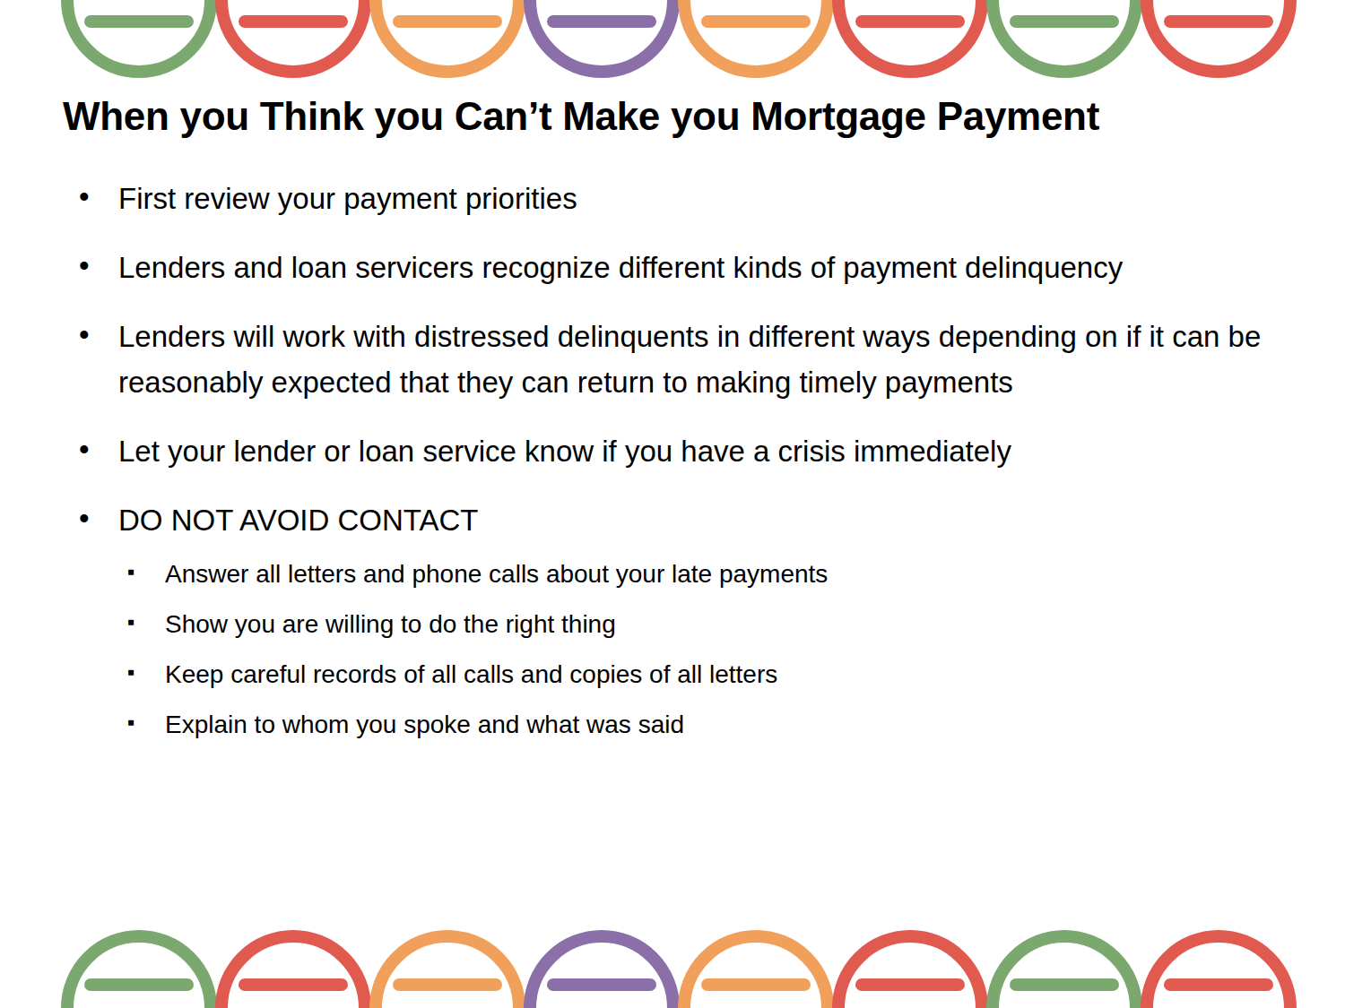When you Think you Can’t Make you Mortgage Payment
First review your payment priorities
Lenders and loan servicers recognize different kinds of payment delinquency
Lenders will work with distressed delinquents in different ways depending on if it can be reasonably expected that they can return to making timely payments
Let your lender or loan service know if you have a crisis immediately
DO NOT AVOID CONTACT
Answer all letters and phone calls about your late payments
Show you are willing to do the right thing
Keep careful records of all calls and copies of all letters
Explain to whom you spoke and what was said